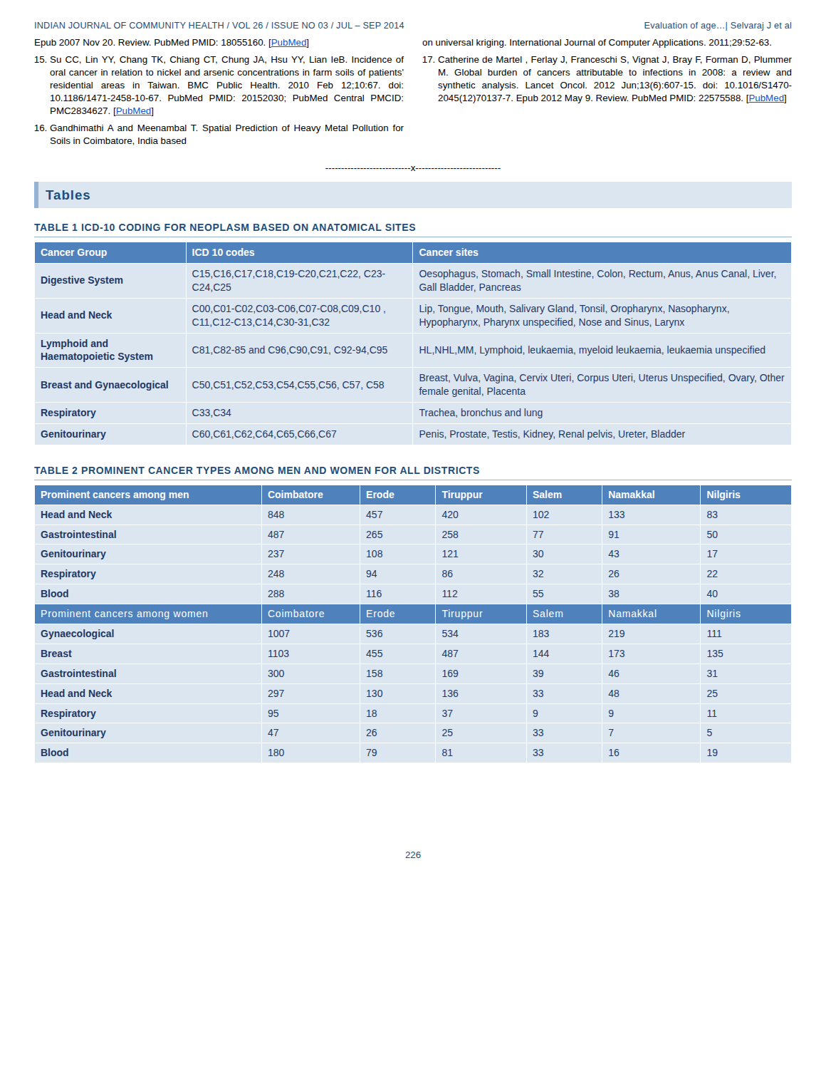Indian Journal of Community Health / Vol 26 / Issue No 03 / Jul – Sep 2014
Evaluation of age…| Selvaraj J et al
Epub 2007 Nov 20. Review. PubMed PMID: 18055160. [PubMed]
Su CC, Lin YY, Chang TK, Chiang CT, Chung JA, Hsu YY, Lian IeB. Incidence of oral cancer in relation to nickel and arsenic concentrations in farm soils of patients' residential areas in Taiwan. BMC Public Health. 2010 Feb 12;10:67. doi: 10.1186/1471-2458-10-67. PubMed PMID: 20152030; PubMed Central PMCID: PMC2834627. [PubMed]
Gandhimathi A and Meenambal T. Spatial Prediction of Heavy Metal Pollution for Soils in Coimbatore, India based
on universal kriging. International Journal of Computer Applications. 2011;29:52-63.
Catherine de Martel , Ferlay J, Franceschi S, Vignat J, Bray F, Forman D, Plummer M. Global burden of cancers attributable to infections in 2008: a review and synthetic analysis. Lancet Oncol. 2012 Jun;13(6):607-15. doi: 10.1016/S1470-2045(12)70137-7. Epub 2012 May 9. Review. PubMed PMID: 22575588. [PubMed]
---------------------------x---------------------------
Tables
Table 1 ICD-10 coding for neoplasm based on anatomical sites
| Cancer Group | ICD 10 codes | Cancer sites |
| --- | --- | --- |
| Digestive System | C15,C16,C17,C18,C19-C20,C21,C22, C23-C24,C25 | Oesophagus, Stomach, Small Intestine, Colon, Rectum, Anus, Anus Canal, Liver, Gall Bladder, Pancreas |
| Head and Neck | C00,C01-C02,C03-C06,C07-C08,C09,C10 , C11,C12-C13,C14,C30-31,C32 | Lip, Tongue, Mouth, Salivary Gland, Tonsil, Oropharynx, Nasopharynx, Hypopharynx, Pharynx unspecified, Nose and Sinus, Larynx |
| Lymphoid and Haematopoietic System | C81,C82-85 and C96,C90,C91, C92-94,C95 | HL,NHL,MM, Lymphoid, leukaemia, myeloid leukaemia, leukaemia unspecified |
| Breast and Gynaecological | C50,C51,C52,C53,C54,C55,C56, C57, C58 | Breast, Vulva, Vagina, Cervix Uteri, Corpus Uteri, Uterus Unspecified, Ovary, Other female genital, Placenta |
| Respiratory | C33,C34 | Trachea, bronchus and lung |
| Genitourinary | C60,C61,C62,C64,C65,C66,C67 | Penis, Prostate, Testis, Kidney, Renal pelvis, Ureter, Bladder |
Table 2 Prominent cancer types among men and women for all districts
| Prominent cancers among men | Coimbatore | Erode | Tiruppur | Salem | Namakkal | Nilgiris |
| --- | --- | --- | --- | --- | --- | --- |
| Head and Neck | 848 | 457 | 420 | 102 | 133 | 83 |
| Gastrointestinal | 487 | 265 | 258 | 77 | 91 | 50 |
| Genitourinary | 237 | 108 | 121 | 30 | 43 | 17 |
| Respiratory | 248 | 94 | 86 | 32 | 26 | 22 |
| Blood | 288 | 116 | 112 | 55 | 38 | 40 |
| Prominent cancers among women | Coimbatore | Erode | Tiruppur | Salem | Namakkal | Nilgiris |
| Gynaecological | 1007 | 536 | 534 | 183 | 219 | 111 |
| Breast | 1103 | 455 | 487 | 144 | 173 | 135 |
| Gastrointestinal | 300 | 158 | 169 | 39 | 46 | 31 |
| Head and Neck | 297 | 130 | 136 | 33 | 48 | 25 |
| Respiratory | 95 | 18 | 37 | 9 | 9 | 11 |
| Genitourinary | 47 | 26 | 25 | 33 | 7 | 5 |
| Blood | 180 | 79 | 81 | 33 | 16 | 19 |
226